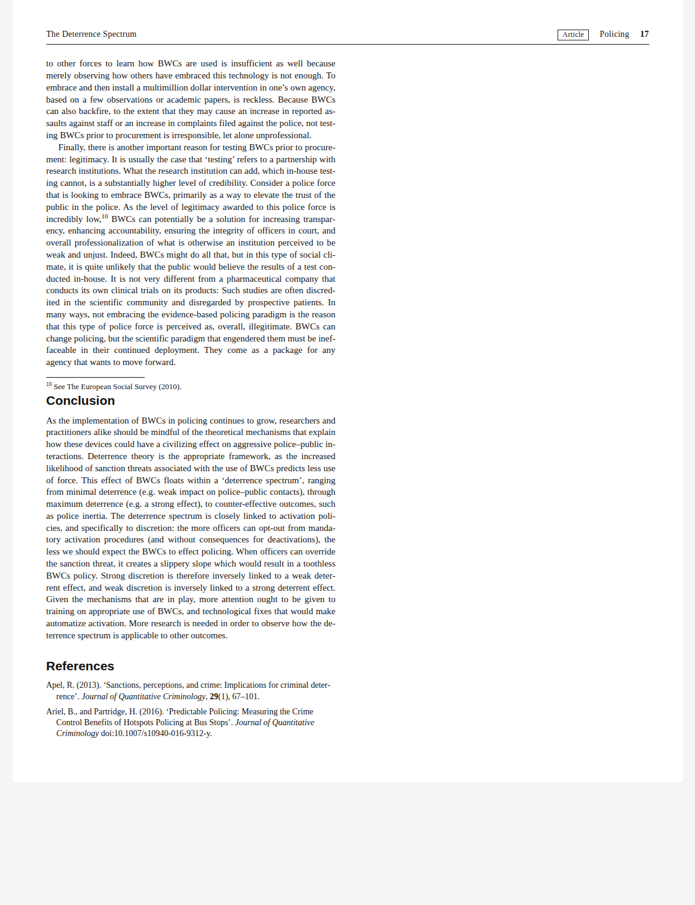The Deterrence Spectrum
Article Policing 17
to other forces to learn how BWCs are used is insufficient as well because merely observing how others have embraced this technology is not enough. To embrace and then install a multimillion dollar intervention in one’s own agency, based on a few observations or academic papers, is reckless. Because BWCs can also backfire, to the extent that they may cause an increase in reported assaults against staff or an increase in complaints filed against the police, not testing BWCs prior to procurement is irresponsible, let alone unprofessional.
Finally, there is another important reason for testing BWCs prior to procurement: legitimacy. It is usually the case that ‘testing’ refers to a partnership with research institutions. What the research institution can add, which in-house testing cannot, is a substantially higher level of credibility. Consider a police force that is looking to embrace BWCs, primarily as a way to elevate the trust of the public in the police. As the level of legitimacy awarded to this police force is incredibly low,10 BWCs can potentially be a solution for increasing transparency, enhancing accountability, ensuring the integrity of officers in court, and overall professionalization of what is otherwise an institution perceived to be weak and unjust. Indeed, BWCs might do all that, but in this type of social climate, it is quite unlikely that the public would believe the results of a test conducted in-house. It is not very different from a pharmaceutical company that conducts its own clinical trials on its products: Such studies are often discredited in the scientific community and disregarded by prospective patients. In many ways, not embracing the evidence-based policing paradigm is the reason that this type of police force is perceived as, overall, illegitimate. BWCs can change policing, but the scientific paradigm that engendered them must be ineffaceable in their continued deployment. They come as a package for any agency that wants to move forward.
10 See The European Social Survey (2010).
Conclusion
As the implementation of BWCs in policing continues to grow, researchers and practitioners alike should be mindful of the theoretical mechanisms that explain how these devices could have a civilizing effect on aggressive police–public interactions. Deterrence theory is the appropriate framework, as the increased likelihood of sanction threats associated with the use of BWCs predicts less use of force. This effect of BWCs floats within a ‘deterrence spectrum’, ranging from minimal deterrence (e.g. weak impact on police–public contacts), through maximum deterrence (e.g. a strong effect), to counter-effective outcomes, such as police inertia. The deterrence spectrum is closely linked to activation policies, and specifically to discretion: the more officers can opt-out from mandatory activation procedures (and without consequences for deactivations), the less we should expect the BWCs to effect policing. When officers can override the sanction threat, it creates a slippery slope which would result in a toothless BWCs policy. Strong discretion is therefore inversely linked to a weak deterrent effect, and weak discretion is inversely linked to a strong deterrent effect. Given the mechanisms that are in play, more attention ought to be given to training on appropriate use of BWCs, and technological fixes that would make automatize activation. More research is needed in order to observe how the deterrence spectrum is applicable to other outcomes.
References
Apel, R. (2013). ‘Sanctions, perceptions, and crime: Implications for criminal deterrence’. Journal of Quantitative Criminology, 29(1), 67–101.
Ariel, B., and Partridge, H. (2016). ‘Predictable Policing: Measuring the Crime Control Benefits of Hotspots Policing at Bus Stops’. Journal of Quantitative Criminology doi:10.1007/s10940-016-9312-y.